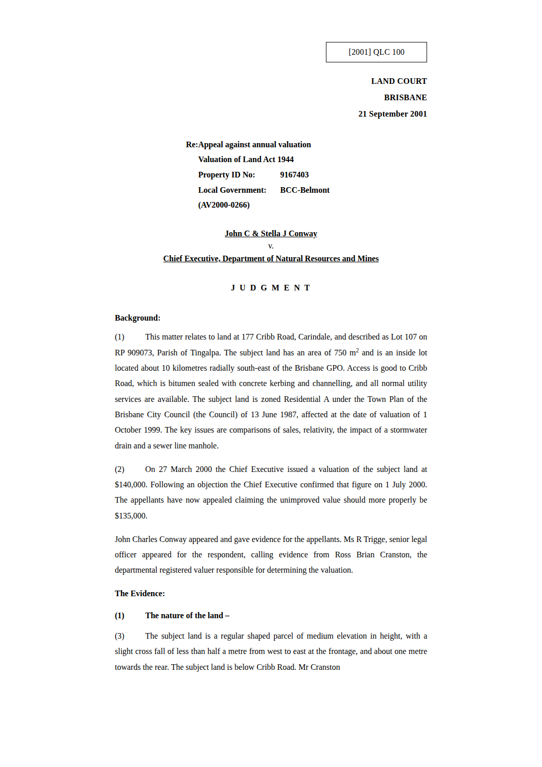[2001] QLC 100
LAND COURT
BRISBANE
21 September 2001
| Re: | / Appeal against annual valuation / / Valuation of Land Act 1944 / / Property ID No: / 9167403 / / Local Government: / BCC-Belmont / / (AV2000-0266) / |
John C & Stella J Conway
v.
Chief Executive, Department of Natural Resources and Mines
J U D G M E N T
Background:
(1) This matter relates to land at 177 Cribb Road, Carindale, and described as Lot 107 on RP 909073, Parish of Tingalpa. The subject land has an area of 750 m2 and is an inside lot located about 10 kilometres radially south-east of the Brisbane GPO. Access is good to Cribb Road, which is bitumen sealed with concrete kerbing and channelling, and all normal utility services are available. The subject land is zoned Residential A under the Town Plan of the Brisbane City Council (the Council) of 13 June 1987, affected at the date of valuation of 1 October 1999. The key issues are comparisons of sales, relativity, the impact of a stormwater drain and a sewer line manhole.
(2) On 27 March 2000 the Chief Executive issued a valuation of the subject land at $140,000. Following an objection the Chief Executive confirmed that figure on 1 July 2000. The appellants have now appealed claiming the unimproved value should more properly be $135,000.
John Charles Conway appeared and gave evidence for the appellants. Ms R Trigge, senior legal officer appeared for the respondent, calling evidence from Ross Brian Cranston, the departmental registered valuer responsible for determining the valuation.
The Evidence:
(1) The nature of the land –
(3) The subject land is a regular shaped parcel of medium elevation in height, with a slight cross fall of less than half a metre from west to east at the frontage, and about one metre towards the rear. The subject land is below Cribb Road. Mr Cranston